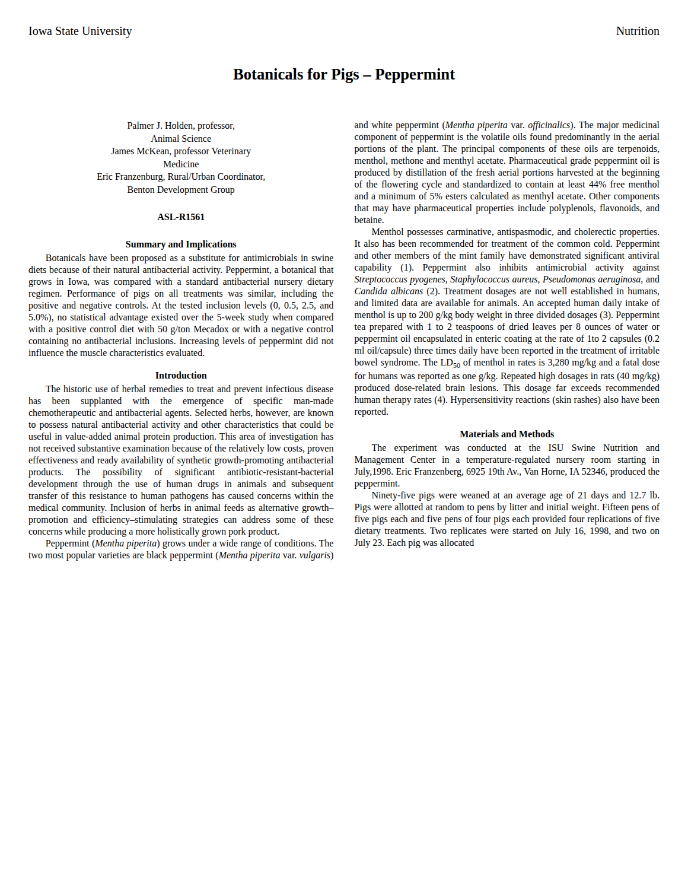Iowa State University Nutrition
Botanicals for Pigs – Peppermint
Palmer J. Holden, professor,
Animal Science
James McKean, professor Veterinary
Medicine
Eric Franzenburg, Rural/Urban Coordinator,
Benton Development Group
ASL-R1561
Summary and Implications
Botanicals have been proposed as a substitute for antimicrobials in swine diets because of their natural antibacterial activity. Peppermint, a botanical that grows in Iowa, was compared with a standard antibacterial nursery dietary regimen. Performance of pigs on all treatments was similar, including the positive and negative controls. At the tested inclusion levels (0, 0.5, 2.5, and 5.0%), no statistical advantage existed over the 5-week study when compared with a positive control diet with 50 g/ton Mecadox or with a negative control containing no antibacterial inclusions. Increasing levels of peppermint did not influence the muscle characteristics evaluated.
Introduction
The historic use of herbal remedies to treat and prevent infectious disease has been supplanted with the emergence of specific man-made chemotherapeutic and antibacterial agents. Selected herbs, however, are known to possess natural antibacterial activity and other characteristics that could be useful in value-added animal protein production. This area of investigation has not received substantive examination because of the relatively low costs, proven effectiveness and ready availability of synthetic growth-promoting antibacterial products. The possibility of significant antibiotic-resistant-bacterial development through the use of human drugs in animals and subsequent transfer of this resistance to human pathogens has caused concerns within the medical community. Inclusion of herbs in animal feeds as alternative growth–promotion and efficiency–stimulating strategies can address some of these concerns while producing a more holistically grown pork product.
Peppermint (Mentha piperita) grows under a wide range of conditions. The two most popular varieties are black peppermint (Mentha piperita var. vulgaris) and white peppermint (Mentha piperita var. officinalics). The major medicinal component of peppermint is the volatile oils found predominantly in the aerial portions of the plant. The principal components of these oils are terpenoids, menthol, methone and menthyl acetate. Pharmaceutical grade peppermint oil is produced by distillation of the fresh aerial portions harvested at the beginning of the flowering cycle and standardized to contain at least 44% free menthol and a minimum of 5% esters calculated as menthyl acetate. Other components that may have pharmaceutical properties include polyplenols, flavonoids, and betaine.
Menthol possesses carminative, antispasmodic, and cholerectic properties. It also has been recommended for treatment of the common cold. Peppermint and other members of the mint family have demonstrated significant antiviral capability (1). Peppermint also inhibits antimicrobial activity against Streptococcus pyogenes, Staphylococcus aureus, Pseudomonas aeruginosa, and Candida albicans (2). Treatment dosages are not well established in humans, and limited data are available for animals. An accepted human daily intake of menthol is up to 200 g/kg body weight in three divided dosages (3). Peppermint tea prepared with 1 to 2 teaspoons of dried leaves per 8 ounces of water or peppermint oil encapsulated in enteric coating at the rate of 1to 2 capsules (0.2 ml oil/capsule) three times daily have been reported in the treatment of irritable bowel syndrome. The LD50 of menthol in rates is 3,280 mg/kg and a fatal dose for humans was reported as one g/kg. Repeated high dosages in rats (40 mg/kg) produced dose-related brain lesions. This dosage far exceeds recommended human therapy rates (4). Hypersensitivity reactions (skin rashes) also have been reported.
Materials and Methods
The experiment was conducted at the ISU Swine Nutrition and Management Center in a temperature-regulated nursery room starting in July,1998. Eric Franzenberg, 6925 19th Av., Van Horne, IA 52346, produced the peppermint.
Ninety-five pigs were weaned at an average age of 21 days and 12.7 lb. Pigs were allotted at random to pens by litter and initial weight. Fifteen pens of five pigs each and five pens of four pigs each provided four replications of five dietary treatments. Two replicates were started on July 16, 1998, and two on July 23. Each pig was allocated